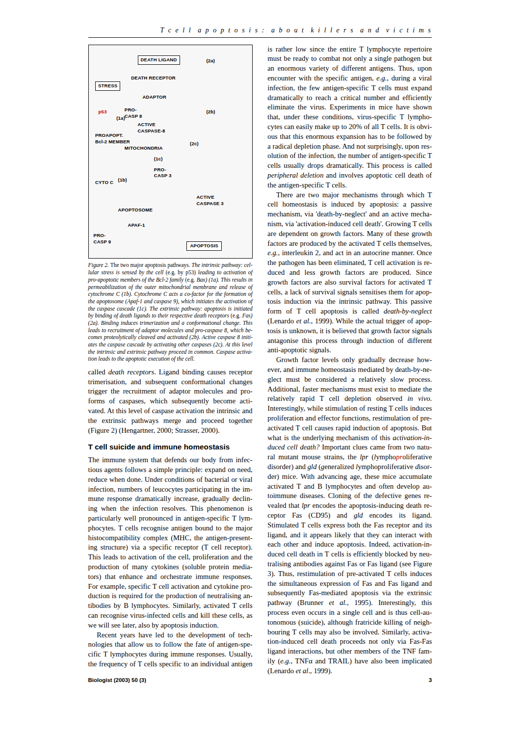T c e l l a p o p t o s i s : a b o u t k i l l e r s a n d v i c t i m s
DEATH LIGAND DEATH RECEPTOR STRESS ADAPTOR PRO-
CASP 8 p53 PROAPOPT.
Bcl-2 MEMBER ACTIVE
CASPASE-8 MITOCHONDRIA PRO-
CASP 3 CYTO C ACTIVE
CASPASE 3 APOPTOSOME APAF-1 PRO-
CASP 9 APOPTOSIS (1a) (1b) (1c) (2a) (2b) (2c)
Figure 2. The two major apoptosis pathways. The intrinsic pathway: cellular stress is sensed by the cell (e.g. by p53) leading to activation of pro-apoptotic members of the Bcl-2 family (e.g. Bax) (1a). This results in permeabilization of the outer mitochondrial membrane and release of cytochrome C (1b). Cytochrome C acts a co-factor for the formation of the apoptosome (Apaf-1 and caspase 9), which initiates the activation of the caspase cascade (1c). The extrinsic pathway: apoptosis is initiated by binding of death ligands to their respective death receptors (e.g. Fas) (2a). Binding induces trimerization and a conformational change. This leads to recruitment of adaptor molecules and pro-caspase 8, which becomes proteolytically cleaved and activated (2b). Active caspase 8 initiates the caspase cascade by activating other caspases (2c). At this level the intrinsic and extrinsic pathway proceed in common. Caspase activation leads to the apoptotic execution of the cell.
called death receptors. Ligand binding causes receptor trimerisation, and subsequent conformational changes trigger the recruitment of adaptor molecules and pro-forms of caspases, which subsequently become activated. At this level of caspase activation the intrinsic and the extrinsic pathways merge and proceed together (Figure 2) (Hengartner, 2000; Strasser, 2000).
T cell suicide and immune homeostasis
The immune system that defends our body from infectious agents follows a simple principle: expand on need, reduce when done. Under conditions of bacterial or viral infection, numbers of leucocytes participating in the immune response dramatically increase, gradually declining when the infection resolves. This phenomenon is particularly well pronounced in antigen-specific T lymphocytes. T cells recognise antigen bound to the major histocompatibility complex (MHC, the antigen-presenting structure) via a specific receptor (T cell receptor). This leads to activation of the cell, proliferation and the production of many cytokines (soluble protein mediators) that enhance and orchestrate immune responses. For example, specific T cell activation and cytokine production is required for the production of neutralising antibodies by B lymphocytes. Similarly, activated T cells can recognise virus-infected cells and kill these cells, as we will see later, also by apoptosis induction.
Recent years have led to the development of technologies that allow us to follow the fate of antigen-specific T lymphocytes during immune responses. Usually, the frequency of T cells specific to an individual antigen is rather low since the entire T lymphocyte repertoire must be ready to combat not only a single pathogen but an enormous variety of different antigens. Thus, upon encounter with the specific antigen, e.g., during a viral infection, the few antigen-specific T cells must expand dramatically to reach a critical number and efficiently eliminate the virus. Experiments in mice have shown that, under these conditions, virus-specific T lymphocytes can easily make up to 20% of all T cells. It is obvious that this enormous expansion has to be followed by a radical depletion phase. And not surprisingly, upon resolution of the infection, the number of antigen-specific T cells usually drops dramatically. This process is called peripheral deletion and involves apoptotic cell death of the antigen-specific T cells.
There are two major mechanisms through which T cell homeostasis is induced by apoptosis: a passive mechanism, via 'death-by-neglect' and an active mechanism, via 'activation-induced cell death'. Growing T cells are dependent on growth factors. Many of these growth factors are produced by the activated T cells themselves, e.g., interleukin 2, and act in an autocrine manner. Once the pathogen has been eliminated, T cell activation is reduced and less growth factors are produced. Since growth factors are also survival factors for activated T cells, a lack of survival signals sensitises them for apoptosis induction via the intrinsic pathway. This passive form of T cell apoptosis is called death-by-neglect (Lenardo et al., 1999). While the actual trigger of apoptosis is unknown, it is believed that growth factor signals antagonise this process through induction of different anti-apoptotic signals.
Growth factor levels only gradually decrease however, and immune homeostasis mediated by death-by-neglect must be considered a relatively slow process. Additional, faster mechanisms must exist to mediate the relatively rapid T cell depletion observed in vivo. Interestingly, while stimulation of resting T cells induces proliferation and effector functions, restimulation of pre-activated T cell causes rapid induction of apoptosis. But what is the underlying mechanism of this activation-induced cell death? Important clues came from two natural mutant mouse strains, the lpr (lymphoproliferative disorder) and gld (generalized lymphoproliferative disorder) mice. With advancing age, these mice accumulate activated T and B lymphocytes and often develop autoimmune diseases. Cloning of the defective genes revealed that lpr encodes the apoptosis-inducing death receptor Fas (CD95) and gld encodes its ligand. Stimulated T cells express both the Fas receptor and its ligand, and it appears likely that they can interact with each other and induce apoptosis. Indeed, activation-induced cell death in T cells is efficiently blocked by neutralising antibodies against Fas or Fas ligand (see Figure 3). Thus, restimulation of pre-activated T cells induces the simultaneous expression of Fas and Fas ligand and subsequently Fas-mediated apoptosis via the extrinsic pathway (Brunner et al., 1995). Interestingly, this process even occurs in a single cell and is thus cell-autonomous (suicide), although fratricide killing of neighbouring T cells may also be involved. Similarly, activation-induced cell death proceeds not only via Fas-Fas ligand interactions, but other members of the TNF family (e.g., TNFα and TRAIL) have also been implicated (Lenardo et al., 1999).
Biologist (2003) 50 (3) 3